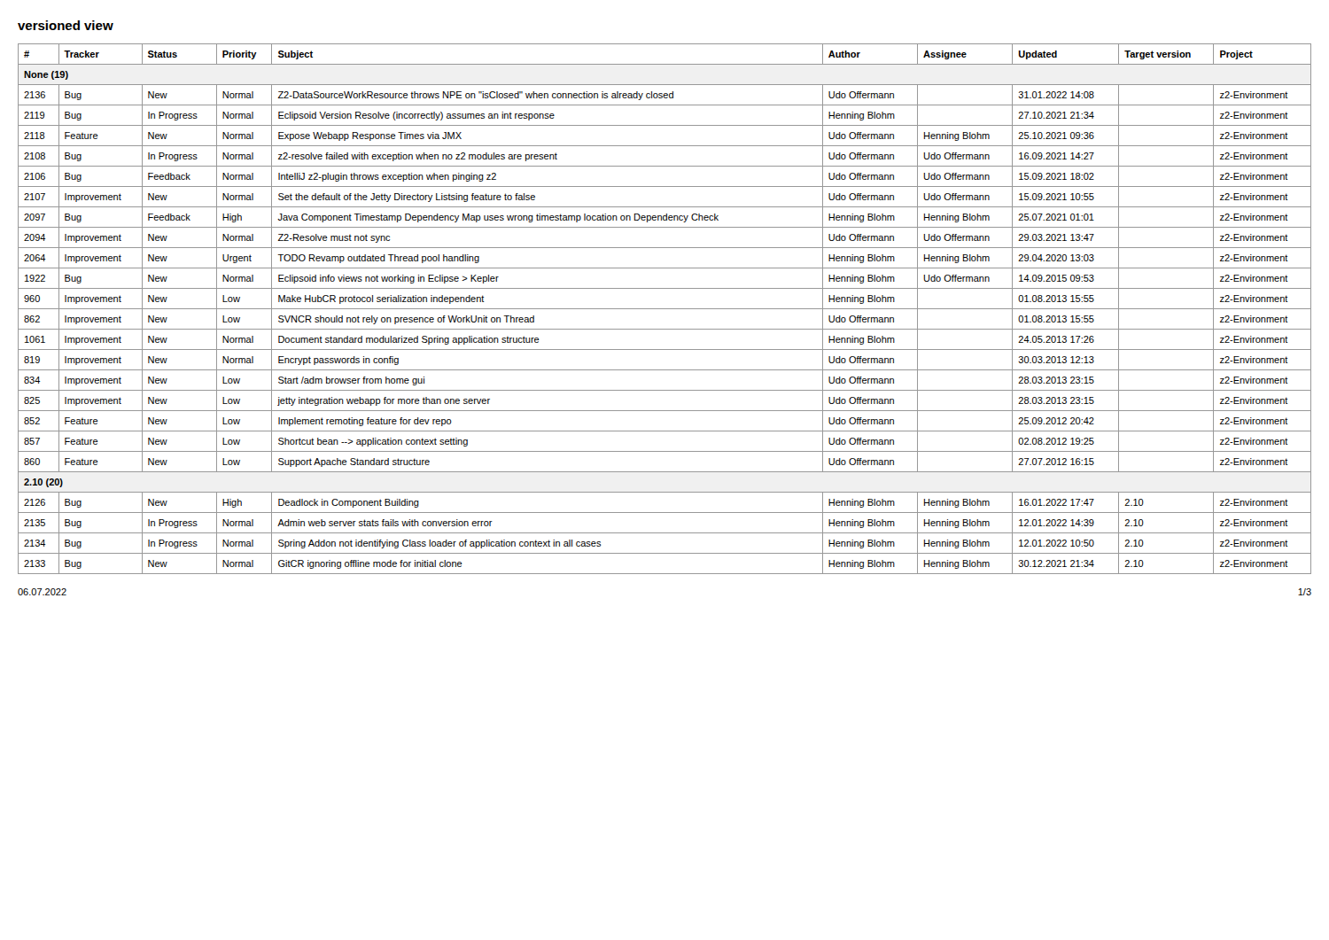versioned view
| # | Tracker | Status | Priority | Subject | Author | Assignee | Updated | Target version | Project |
| --- | --- | --- | --- | --- | --- | --- | --- | --- | --- |
| None (19) |
| 2136 | Bug | New | Normal | Z2-DataSourceWorkResource throws NPE on "isClosed" when connection is already closed | Udo Offermann | | 31.01.2022 14:08 | | z2-Environment |
| 2119 | Bug | In Progress | Normal | Eclipsoid Version Resolve (incorrectly) assumes an int response | Henning Blohm | | 27.10.2021 21:34 | | z2-Environment |
| 2118 | Feature | New | Normal | Expose Webapp Response Times via JMX | Udo Offermann | Henning Blohm | 25.10.2021 09:36 | | z2-Environment |
| 2108 | Bug | In Progress | Normal | z2-resolve failed with exception when no z2 modules are present | Udo Offermann | Udo Offermann | 16.09.2021 14:27 | | z2-Environment |
| 2106 | Bug | Feedback | Normal | IntelliJ z2-plugin throws exception when pinging z2 | Udo Offermann | Udo Offermann | 15.09.2021 18:02 | | z2-Environment |
| 2107 | Improvement | New | Normal | Set the default of the Jetty Directory Listsing feature to false | Udo Offermann | Udo Offermann | 15.09.2021 10:55 | | z2-Environment |
| 2097 | Bug | Feedback | High | Java Component Timestamp Dependency Map uses wrong timestamp location on Dependency Check | Henning Blohm | Henning Blohm | 25.07.2021 01:01 | | z2-Environment |
| 2094 | Improvement | New | Normal | Z2-Resolve must not sync | Udo Offermann | Udo Offermann | 29.03.2021 13:47 | | z2-Environment |
| 2064 | Improvement | New | Urgent | TODO Revamp outdated Thread pool handling | Henning Blohm | Henning Blohm | 29.04.2020 13:03 | | z2-Environment |
| 1922 | Bug | New | Normal | Eclipsoid info views not working in Eclipse > Kepler | Henning Blohm | Udo Offermann | 14.09.2015 09:53 | | z2-Environment |
| 960 | Improvement | New | Low | Make HubCR protocol serialization independent | Henning Blohm | | 01.08.2013 15:55 | | z2-Environment |
| 862 | Improvement | New | Low | SVNCR should not rely on presence of WorkUnit on Thread | Udo Offermann | | 01.08.2013 15:55 | | z2-Environment |
| 1061 | Improvement | New | Normal | Document standard modularized Spring application structure | Henning Blohm | | 24.05.2013 17:26 | | z2-Environment |
| 819 | Improvement | New | Normal | Encrypt passwords in config | Udo Offermann | | 30.03.2013 12:13 | | z2-Environment |
| 834 | Improvement | New | Low | Start /adm browser from home gui | Udo Offermann | | 28.03.2013 23:15 | | z2-Environment |
| 825 | Improvement | New | Low | jetty integration webapp for more than one server | Udo Offermann | | 28.03.2013 23:15 | | z2-Environment |
| 852 | Feature | New | Low | Implement remoting feature for dev repo | Udo Offermann | | 25.09.2012 20:42 | | z2-Environment |
| 857 | Feature | New | Low | Shortcut bean --> application context setting | Udo Offermann | | 02.08.2012 19:25 | | z2-Environment |
| 860 | Feature | New | Low | Support Apache Standard structure | Udo Offermann | | 27.07.2012 16:15 | | z2-Environment |
| 2.10 (20) |
| 2126 | Bug | New | High | Deadlock in Component Building | Henning Blohm | Henning Blohm | 16.01.2022 17:47 | 2.10 | z2-Environment |
| 2135 | Bug | In Progress | Normal | Admin web server stats fails with conversion error | Henning Blohm | Henning Blohm | 12.01.2022 14:39 | 2.10 | z2-Environment |
| 2134 | Bug | In Progress | Normal | Spring Addon not identifying Class loader of application context in all cases | Henning Blohm | Henning Blohm | 12.01.2022 10:50 | 2.10 | z2-Environment |
| 2133 | Bug | New | Normal | GitCR ignoring offline mode for initial clone | Henning Blohm | Henning Blohm | 30.12.2021 21:34 | 2.10 | z2-Environment |
06.07.2022 1/3